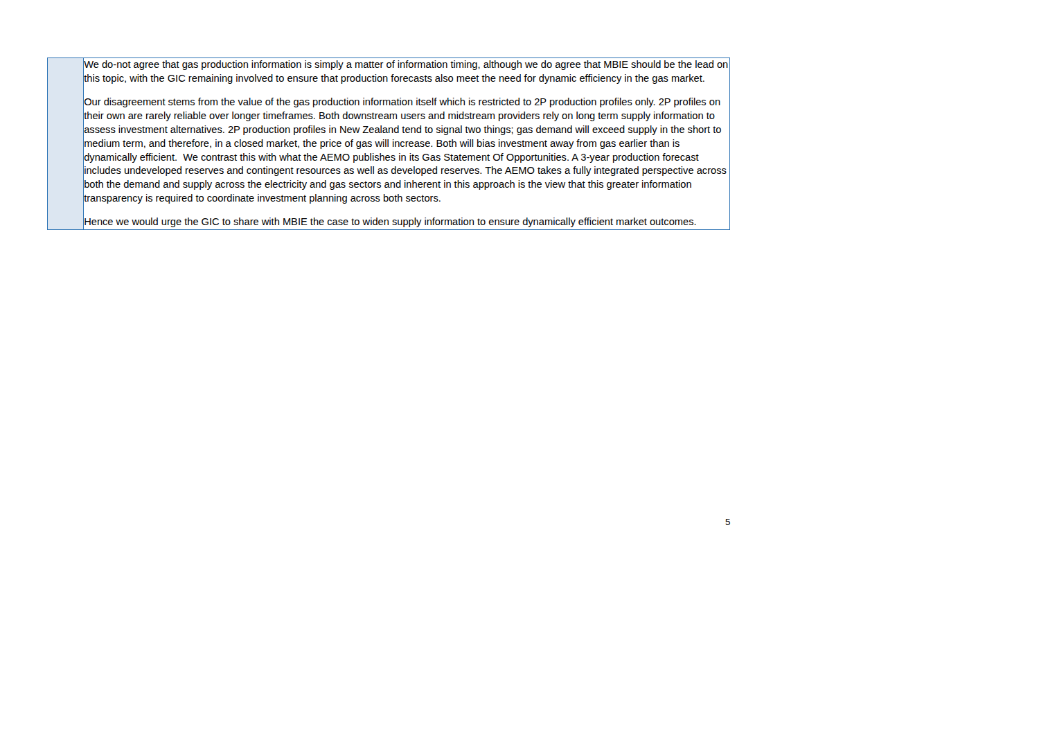| | We do-not agree that gas production information is simply a matter of information timing, although we do agree that MBIE should be the lead on this topic, with the GIC remaining involved to ensure that production forecasts also meet the need for dynamic efficiency in the gas market. Our disagreement stems from the value of the gas production information itself which is restricted to 2P production profiles only. 2P profiles on their own are rarely reliable over longer timeframes. Both downstream users and midstream providers rely on long term supply information to assess investment alternatives. 2P production profiles in New Zealand tend to signal two things; gas demand will exceed supply in the short to medium term, and therefore, in a closed market, the price of gas will increase. Both will bias investment away from gas earlier than is dynamically efficient. We contrast this with what the AEMO publishes in its Gas Statement Of Opportunities. A 3-year production forecast includes undeveloped reserves and contingent resources as well as developed reserves. The AEMO takes a fully integrated perspective across both the demand and supply across the electricity and gas sectors and inherent in this approach is the view that this greater information transparency is required to coordinate investment planning across both sectors. Hence we would urge the GIC to share with MBIE the case to widen supply information to ensure dynamically efficient market outcomes. |
5